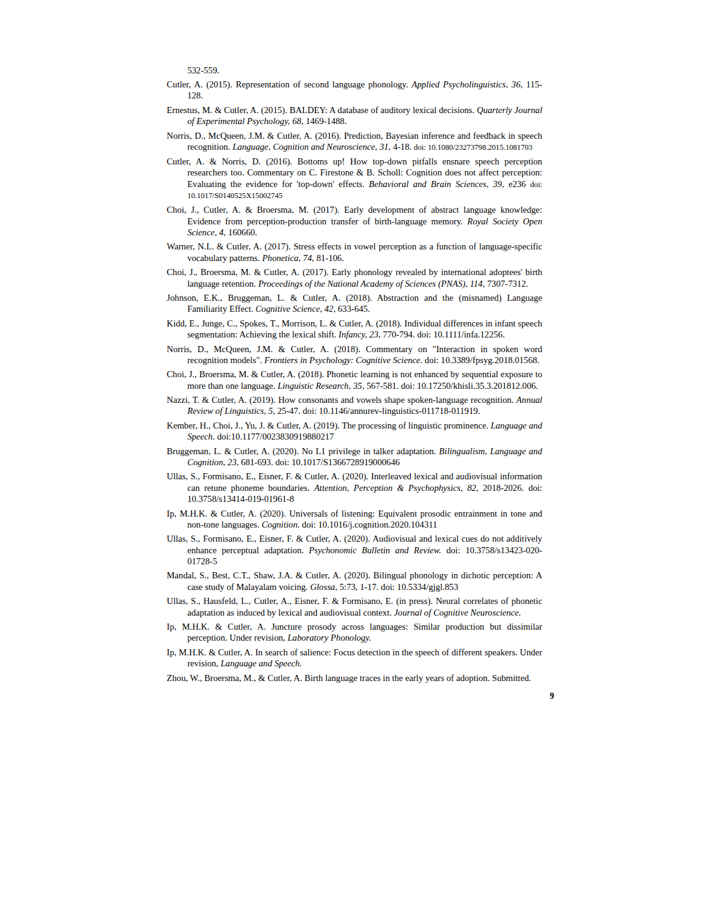532-559.
Cutler, A. (2015). Representation of second language phonology. Applied Psycholinguistics, 36, 115-128.
Ernestus, M. & Cutler, A. (2015). BALDEY: A database of auditory lexical decisions. Quarterly Journal of Experimental Psychology, 68, 1469-1488.
Norris, D., McQueen, J.M. & Cutler, A. (2016). Prediction, Bayesian inference and feedback in speech recognition. Language, Cognition and Neuroscience, 31, 4-18. doi: 10.1080/23273798.2015.1081703
Cutler, A. & Norris, D. (2016). Bottoms up! How top-down pitfalls ensnare speech perception researchers too. Commentary on C. Firestone & B. Scholl: Cognition does not affect perception: Evaluating the evidence for 'top-down' effects. Behavioral and Brain Sciences, 39, e236 doi: 10.1017/S0140525X15002745
Choi, J., Cutler, A. & Broersma, M. (2017). Early development of abstract language knowledge: Evidence from perception-production transfer of birth-language memory. Royal Society Open Science, 4, 160660.
Warner, N.L. & Cutler, A. (2017). Stress effects in vowel perception as a function of language-specific vocabulary patterns. Phonetica, 74, 81-106.
Choi, J., Broersma, M. & Cutler, A. (2017). Early phonology revealed by international adoptees' birth language retention. Proceedings of the National Academy of Sciences (PNAS), 114, 7307-7312.
Johnson, E.K., Bruggeman, L. & Cutler, A. (2018). Abstraction and the (misnamed) Language Familiarity Effect. Cognitive Science, 42, 633-645.
Kidd, E., Junge, C., Spokes, T., Morrison, L. & Cutler, A. (2018). Individual differences in infant speech segmentation: Achieving the lexical shift. Infancy, 23, 770-794. doi: 10.1111/infa.12256.
Norris, D., McQueen, J.M. & Cutler, A. (2018). Commentary on "Interaction in spoken word recognition models". Frontiers in Psychology: Cognitive Science. doi: 10.3389/fpsyg.2018.01568.
Choi, J., Broersma, M. & Cutler, A. (2018). Phonetic learning is not enhanced by sequential exposure to more than one language. Linguistic Research, 35, 567-581. doi: 10.17250/khisli.35.3.201812.006.
Nazzi, T. & Cutler, A. (2019). How consonants and vowels shape spoken-language recognition. Annual Review of Linguistics, 5, 25-47. doi: 10.1146/annurev-linguistics-011718-011919.
Kember, H., Choi, J., Yu, J. & Cutler, A. (2019). The processing of linguistic prominence. Language and Speech. doi:10.1177/0023830919880217
Bruggeman, L. & Cutler, A. (2020). No L1 privilege in talker adaptation. Bilingualism, Language and Cognition, 23, 681-693. doi: 10.1017/S1366728919000646
Ullas, S., Formisano, E., Eisner, F. & Cutler, A. (2020). Interleaved lexical and audiovisual information can retune phoneme boundaries. Attention, Perception & Psychophysics, 82, 2018-2026. doi: 10.3758/s13414-019-01961-8
Ip, M.H.K. & Cutler, A. (2020). Universals of listening: Equivalent prosodic entrainment in tone and non-tone languages. Cognition. doi: 10.1016/j.cognition.2020.104311
Ullas, S., Formisano, E., Eisner, F. & Cutler, A. (2020). Audiovisual and lexical cues do not additively enhance perceptual adaptation. Psychonomic Bulletin and Review. doi: 10.3758/s13423-020-01728-5
Mandal, S., Best, C.T., Shaw, J.A. & Cutler, A. (2020). Bilingual phonology in dichotic perception: A case study of Malayalam voicing. Glossa, 5:73, 1-17. doi: 10.5334/gjgl.853
Ullas, S., Hausfeld, L., Cutler, A., Eisner, F. & Formisano, E. (in press). Neural correlates of phonetic adaptation as induced by lexical and audiovisual context. Journal of Cognitive Neuroscience.
Ip, M.H.K. & Cutler, A. Juncture prosody across languages: Similar production but dissimilar perception. Under revision, Laboratory Phonology.
Ip, M.H.K. & Cutler, A. In search of salience: Focus detection in the speech of different speakers. Under revision, Language and Speech.
Zhou, W., Broersma, M., & Cutler, A. Birth language traces in the early years of adoption. Submitted.
9